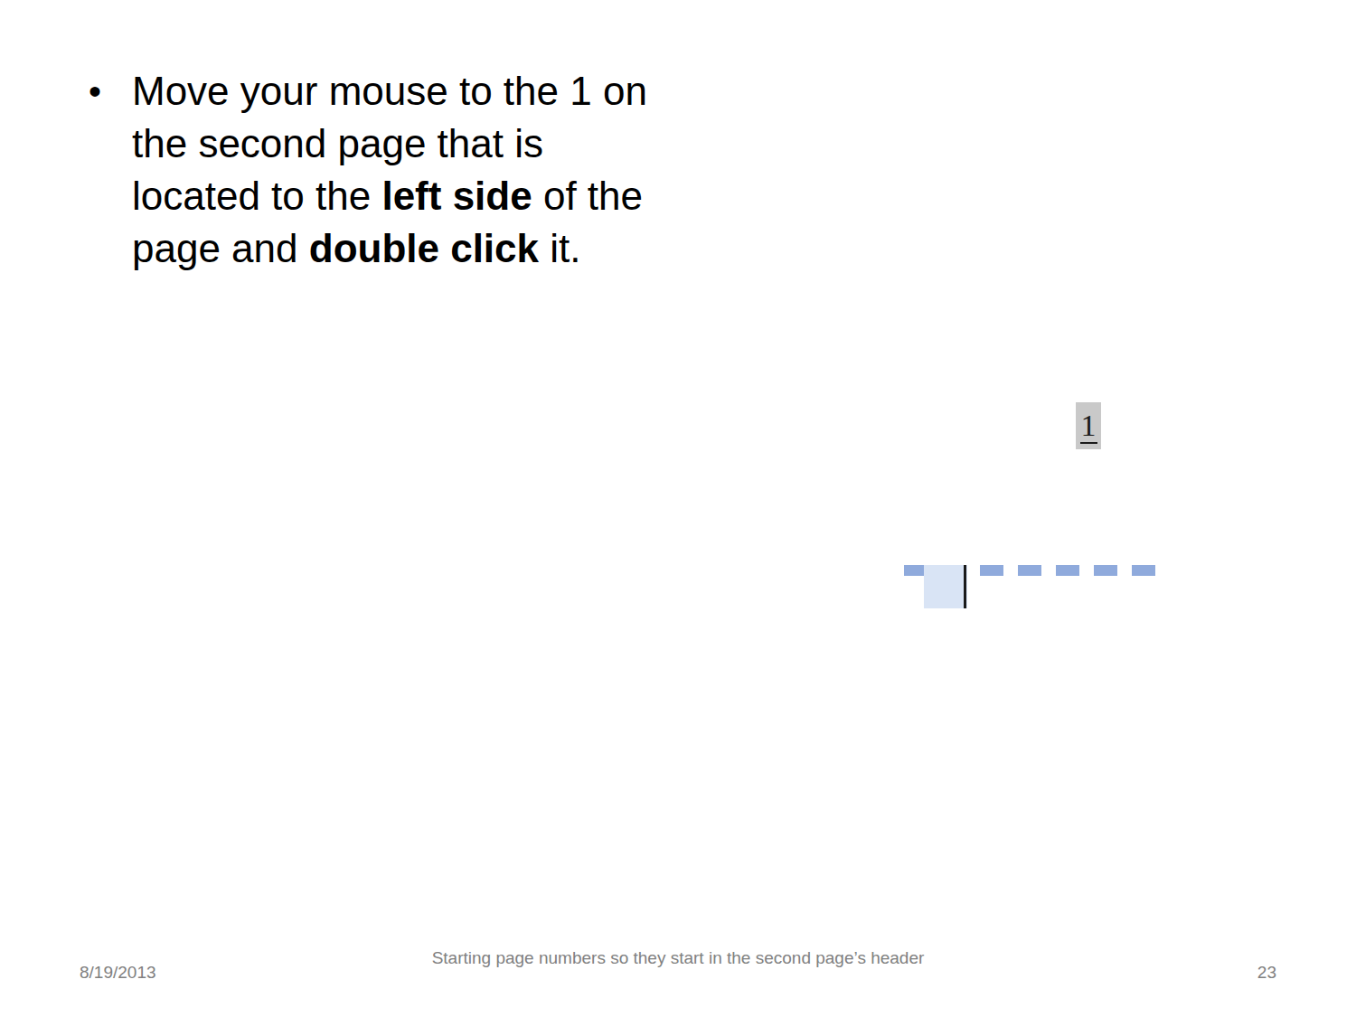Move your mouse to the 1 on the second page that is located to the left side of the page and double click it.
1
8/19/2013
Starting page numbers so they start in the second page’s header
23